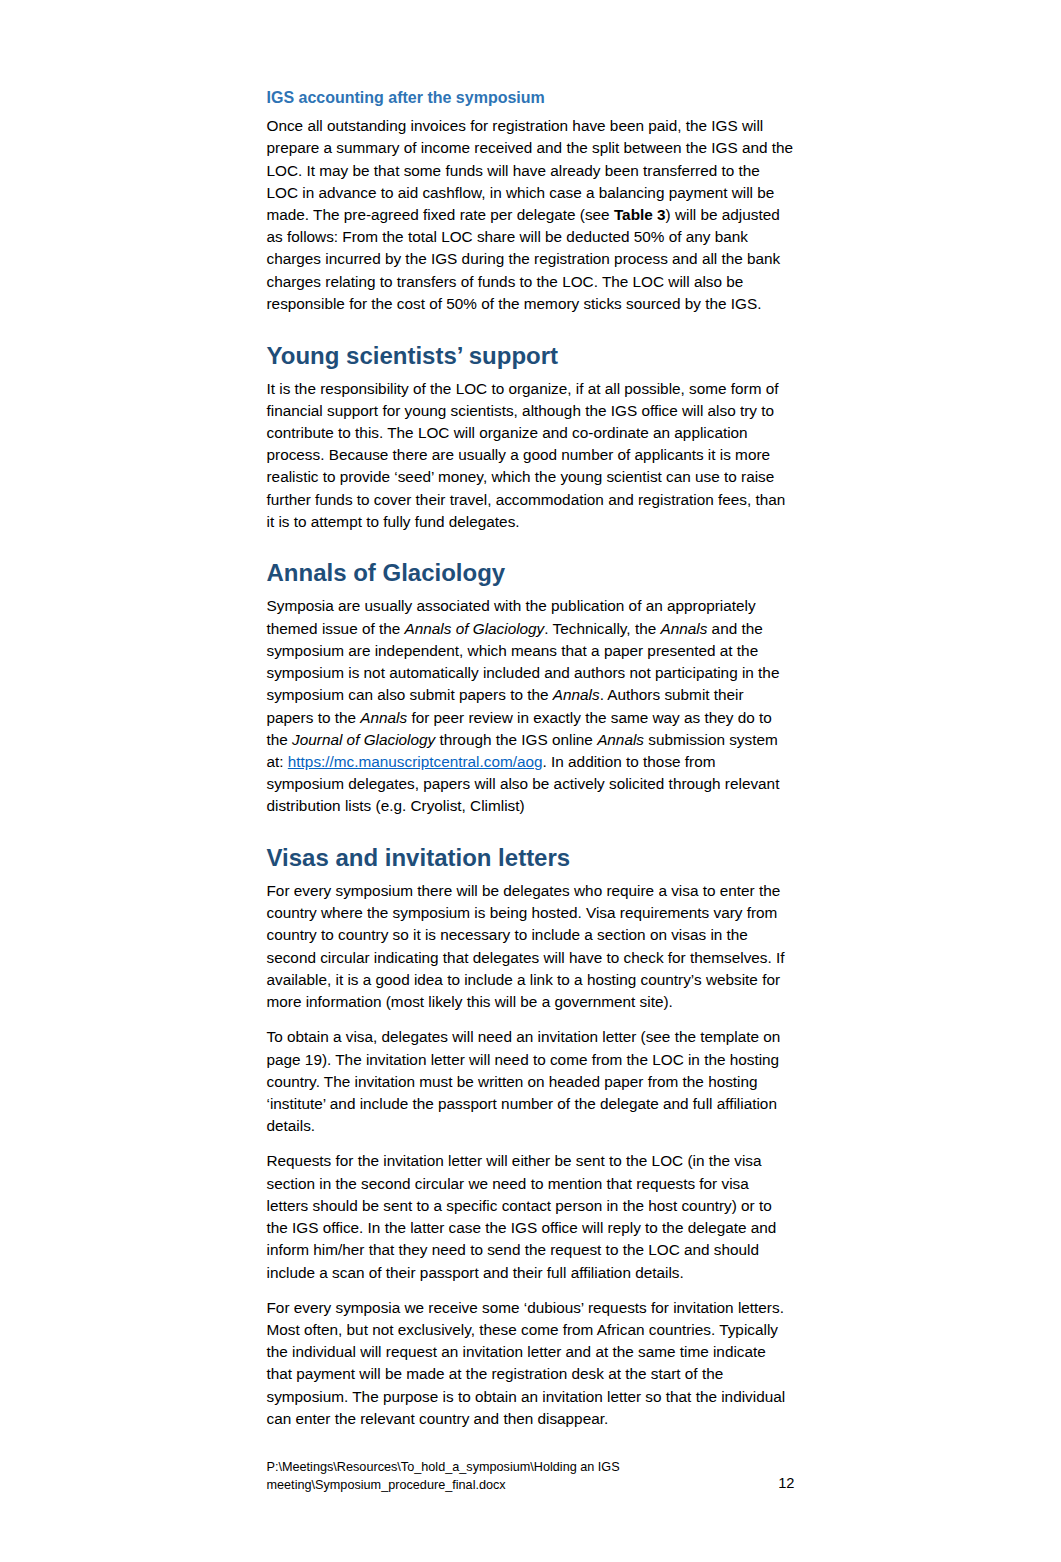IGS accounting after the symposium
Once all outstanding invoices for registration have been paid, the IGS will prepare a summary of income received and the split between the IGS and the LOC. It may be that some funds will have already been transferred to the LOC in advance to aid cashflow, in which case a balancing payment will be made. The pre-agreed fixed rate per delegate (see Table 3) will be adjusted as follows: From the total LOC share will be deducted 50% of any bank charges incurred by the IGS during the registration process and all the bank charges relating to transfers of funds to the LOC. The LOC will also be responsible for the cost of 50% of the memory sticks sourced by the IGS.
Young scientists’ support
It is the responsibility of the LOC to organize, if at all possible, some form of financial support for young scientists, although the IGS office will also try to contribute to this. The LOC will organize and co-ordinate an application process. Because there are usually a good number of applicants it is more realistic to provide ‘seed’ money, which the young scientist can use to raise further funds to cover their travel, accommodation and registration fees, than it is to attempt to fully fund delegates.
Annals of Glaciology
Symposia are usually associated with the publication of an appropriately themed issue of the Annals of Glaciology. Technically, the Annals and the symposium are independent, which means that a paper presented at the symposium is not automatically included and authors not participating in the symposium can also submit papers to the Annals. Authors submit their papers to the Annals for peer review in exactly the same way as they do to the Journal of Glaciology through the IGS online Annals submission system at: https://mc.manuscriptcentral.com/aog. In addition to those from symposium delegates, papers will also be actively solicited through relevant distribution lists (e.g. Cryolist, Climlist)
Visas and invitation letters
For every symposium there will be delegates who require a visa to enter the country where the symposium is being hosted. Visa requirements vary from country to country so it is necessary to include a section on visas in the second circular indicating that delegates will have to check for themselves. If available, it is a good idea to include a link to a hosting country’s website for more information (most likely this will be a government site).
To obtain a visa, delegates will need an invitation letter (see the template on page 19). The invitation letter will need to come from the LOC in the hosting country. The invitation must be written on headed paper from the hosting ‘institute’ and include the passport number of the delegate and full affiliation details.
Requests for the invitation letter will either be sent to the LOC (in the visa section in the second circular we need to mention that requests for visa letters should be sent to a specific contact person in the host country) or to the IGS office. In the latter case the IGS office will reply to the delegate and inform him/her that they need to send the request to the LOC and should include a scan of their passport and their full affiliation details.
For every symposia we receive some ‘dubious’ requests for invitation letters. Most often, but not exclusively, these come from African countries. Typically the individual will request an invitation letter and at the same time indicate that payment will be made at the registration desk at the start of the symposium. The purpose is to obtain an invitation letter so that the individual can enter the relevant country and then disappear.
P:\Meetings\Resources\To_hold_a_symposium\Holding an IGS meeting\Symposium_procedure_final.docx 12